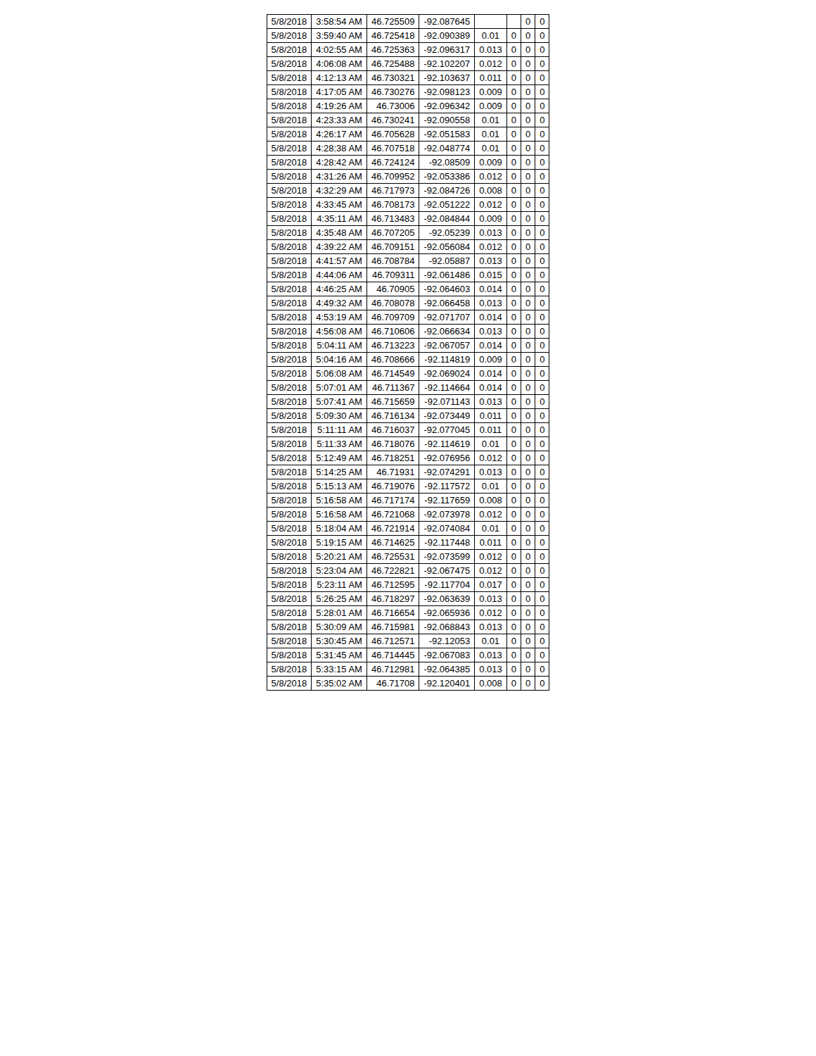| 5/8/2018 | 3:58:54 AM | 46.725509 | -92.087645 | | | 0 | 0 |
| 5/8/2018 | 3:59:40 AM | 46.725418 | -92.090389 | 0.01 | 0 | 0 | 0 |
| 5/8/2018 | 4:02:55 AM | 46.725363 | -92.096317 | 0.013 | 0 | 0 | 0 |
| 5/8/2018 | 4:06:08 AM | 46.725488 | -92.102207 | 0.012 | 0 | 0 | 0 |
| 5/8/2018 | 4:12:13 AM | 46.730321 | -92.103637 | 0.011 | 0 | 0 | 0 |
| 5/8/2018 | 4:17:05 AM | 46.730276 | -92.098123 | 0.009 | 0 | 0 | 0 |
| 5/8/2018 | 4:19:26 AM | 46.73006 | -92.096342 | 0.009 | 0 | 0 | 0 |
| 5/8/2018 | 4:23:33 AM | 46.730241 | -92.090558 | 0.01 | 0 | 0 | 0 |
| 5/8/2018 | 4:26:17 AM | 46.705628 | -92.051583 | 0.01 | 0 | 0 | 0 |
| 5/8/2018 | 4:28:38 AM | 46.707518 | -92.048774 | 0.01 | 0 | 0 | 0 |
| 5/8/2018 | 4:28:42 AM | 46.724124 | -92.08509 | 0.009 | 0 | 0 | 0 |
| 5/8/2018 | 4:31:26 AM | 46.709952 | -92.053386 | 0.012 | 0 | 0 | 0 |
| 5/8/2018 | 4:32:29 AM | 46.717973 | -92.084726 | 0.008 | 0 | 0 | 0 |
| 5/8/2018 | 4:33:45 AM | 46.708173 | -92.051222 | 0.012 | 0 | 0 | 0 |
| 5/8/2018 | 4:35:11 AM | 46.713483 | -92.084844 | 0.009 | 0 | 0 | 0 |
| 5/8/2018 | 4:35:48 AM | 46.707205 | -92.05239 | 0.013 | 0 | 0 | 0 |
| 5/8/2018 | 4:39:22 AM | 46.709151 | -92.056084 | 0.012 | 0 | 0 | 0 |
| 5/8/2018 | 4:41:57 AM | 46.708784 | -92.05887 | 0.013 | 0 | 0 | 0 |
| 5/8/2018 | 4:44:06 AM | 46.709311 | -92.061486 | 0.015 | 0 | 0 | 0 |
| 5/8/2018 | 4:46:25 AM | 46.70905 | -92.064603 | 0.014 | 0 | 0 | 0 |
| 5/8/2018 | 4:49:32 AM | 46.708078 | -92.066458 | 0.013 | 0 | 0 | 0 |
| 5/8/2018 | 4:53:19 AM | 46.709709 | -92.071707 | 0.014 | 0 | 0 | 0 |
| 5/8/2018 | 4:56:08 AM | 46.710606 | -92.066634 | 0.013 | 0 | 0 | 0 |
| 5/8/2018 | 5:04:11 AM | 46.713223 | -92.067057 | 0.014 | 0 | 0 | 0 |
| 5/8/2018 | 5:04:16 AM | 46.708666 | -92.114819 | 0.009 | 0 | 0 | 0 |
| 5/8/2018 | 5:06:08 AM | 46.714549 | -92.069024 | 0.014 | 0 | 0 | 0 |
| 5/8/2018 | 5:07:01 AM | 46.711367 | -92.114664 | 0.014 | 0 | 0 | 0 |
| 5/8/2018 | 5:07:41 AM | 46.715659 | -92.071143 | 0.013 | 0 | 0 | 0 |
| 5/8/2018 | 5:09:30 AM | 46.716134 | -92.073449 | 0.011 | 0 | 0 | 0 |
| 5/8/2018 | 5:11:11 AM | 46.716037 | -92.077045 | 0.011 | 0 | 0 | 0 |
| 5/8/2018 | 5:11:33 AM | 46.718076 | -92.114619 | 0.01 | 0 | 0 | 0 |
| 5/8/2018 | 5:12:49 AM | 46.718251 | -92.076956 | 0.012 | 0 | 0 | 0 |
| 5/8/2018 | 5:14:25 AM | 46.71931 | -92.074291 | 0.013 | 0 | 0 | 0 |
| 5/8/2018 | 5:15:13 AM | 46.719076 | -92.117572 | 0.01 | 0 | 0 | 0 |
| 5/8/2018 | 5:16:58 AM | 46.717174 | -92.117659 | 0.008 | 0 | 0 | 0 |
| 5/8/2018 | 5:16:58 AM | 46.721068 | -92.073978 | 0.012 | 0 | 0 | 0 |
| 5/8/2018 | 5:18:04 AM | 46.721914 | -92.074084 | 0.01 | 0 | 0 | 0 |
| 5/8/2018 | 5:19:15 AM | 46.714625 | -92.117448 | 0.011 | 0 | 0 | 0 |
| 5/8/2018 | 5:20:21 AM | 46.725531 | -92.073599 | 0.012 | 0 | 0 | 0 |
| 5/8/2018 | 5:23:04 AM | 46.722821 | -92.067475 | 0.012 | 0 | 0 | 0 |
| 5/8/2018 | 5:23:11 AM | 46.712595 | -92.117704 | 0.017 | 0 | 0 | 0 |
| 5/8/2018 | 5:26:25 AM | 46.718297 | -92.063639 | 0.013 | 0 | 0 | 0 |
| 5/8/2018 | 5:28:01 AM | 46.716654 | -92.065936 | 0.012 | 0 | 0 | 0 |
| 5/8/2018 | 5:30:09 AM | 46.715981 | -92.068843 | 0.013 | 0 | 0 | 0 |
| 5/8/2018 | 5:30:45 AM | 46.712571 | -92.12053 | 0.01 | 0 | 0 | 0 |
| 5/8/2018 | 5:31:45 AM | 46.714445 | -92.067083 | 0.013 | 0 | 0 | 0 |
| 5/8/2018 | 5:33:15 AM | 46.712981 | -92.064385 | 0.013 | 0 | 0 | 0 |
| 5/8/2018 | 5:35:02 AM | 46.71708 | -92.120401 | 0.008 | 0 | 0 | 0 |